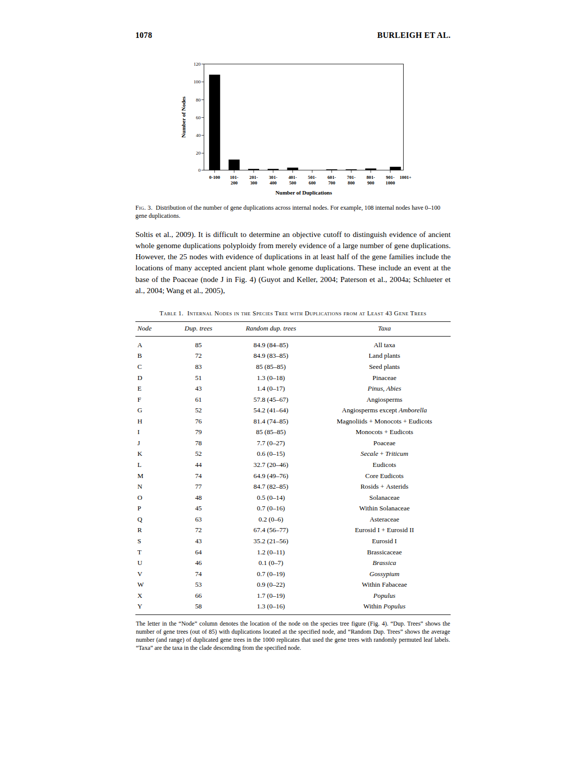1078 BURLEIGH ET AL.
120 100 80 60 40 20 0 Number of Nodes 0-100 101- 200 201- 300 301- 400 401- 500 501- 600 601- 700 701- 800 801- 900 901- 1000 1001+ Number of Duplications
Fig. 3. Distribution of the number of gene duplications across internal nodes. For example, 108 internal nodes have 0–100 gene duplications.
Soltis et al., 2009). It is difficult to determine an objective cutoff to distinguish evidence of ancient whole genome duplications polyploidy from merely evidence of a large number of gene duplications. However, the 25 nodes with evidence of duplications in at least half of the gene families include the locations of many accepted ancient plant whole genome duplications. These include an event at the base of the Poaceae (node J in Fig. 4) (Guyot and Keller, 2004; Paterson et al., 2004a; Schlueter et al., 2004; Wang et al., 2005),
Table 1. Internal Nodes in the Species Tree with Duplications from at Least 43 Gene Trees
| Node | Dup. trees | Random dup. trees | Taxa |
| --- | --- | --- | --- |
| A | 85 | 84.9 (84–85) | All taxa |
| B | 72 | 84.9 (83–85) | Land plants |
| C | 83 | 85 (85–85) | Seed plants |
| D | 51 | 1.3 (0–18) | Pinaceae |
| E | 43 | 1.4 (0–17) | Pinus, Abies |
| F | 61 | 57.8 (45–67) | Angiosperms |
| G | 52 | 54.2 (41–64) | Angiosperms except Amborella |
| H | 76 | 81.4 (74–85) | Magnoliids + Monocots + Eudicots |
| I | 79 | 85 (85–85) | Monocots + Eudicots |
| J | 78 | 7.7 (0–27) | Poaceae |
| K | 52 | 0.6 (0–15) | Secale + Triticum |
| L | 44 | 32.7 (20–46) | Eudicots |
| M | 74 | 64.9 (49–76) | Core Eudicots |
| N | 77 | 84.7 (82–85) | Rosids + Asterids |
| O | 48 | 0.5 (0–14) | Solanaceae |
| P | 45 | 0.7 (0–16) | Within Solanaceae |
| Q | 63 | 0.2 (0–6) | Asteraceae |
| R | 72 | 67.4 (56–77) | Eurosid I + Eurosid II |
| S | 43 | 35.2 (21–56) | Eurosid I |
| T | 64 | 1.2 (0–11) | Brassicaceae |
| U | 46 | 0.1 (0–7) | Brassica |
| V | 74 | 0.7 (0–19) | Gossypium |
| W | 53 | 0.9 (0–22) | Within Fabaceae |
| X | 66 | 1.7 (0–19) | Populus |
| Y | 58 | 1.3 (0–16) | Within Populus |
| The letter in the “Node” column denotes the location of the node on the species tree figure (Fig. 4). “Dup. Trees” shows the number of gene trees (out of 85) with duplications located at the specified node, and “Random Dup. Trees” shows the average number (and range) of duplicated gene trees in the 1000 replicates that used the gene trees with randomly permuted leaf labels. “Taxa” are the taxa in the clade descending from the specified node. |